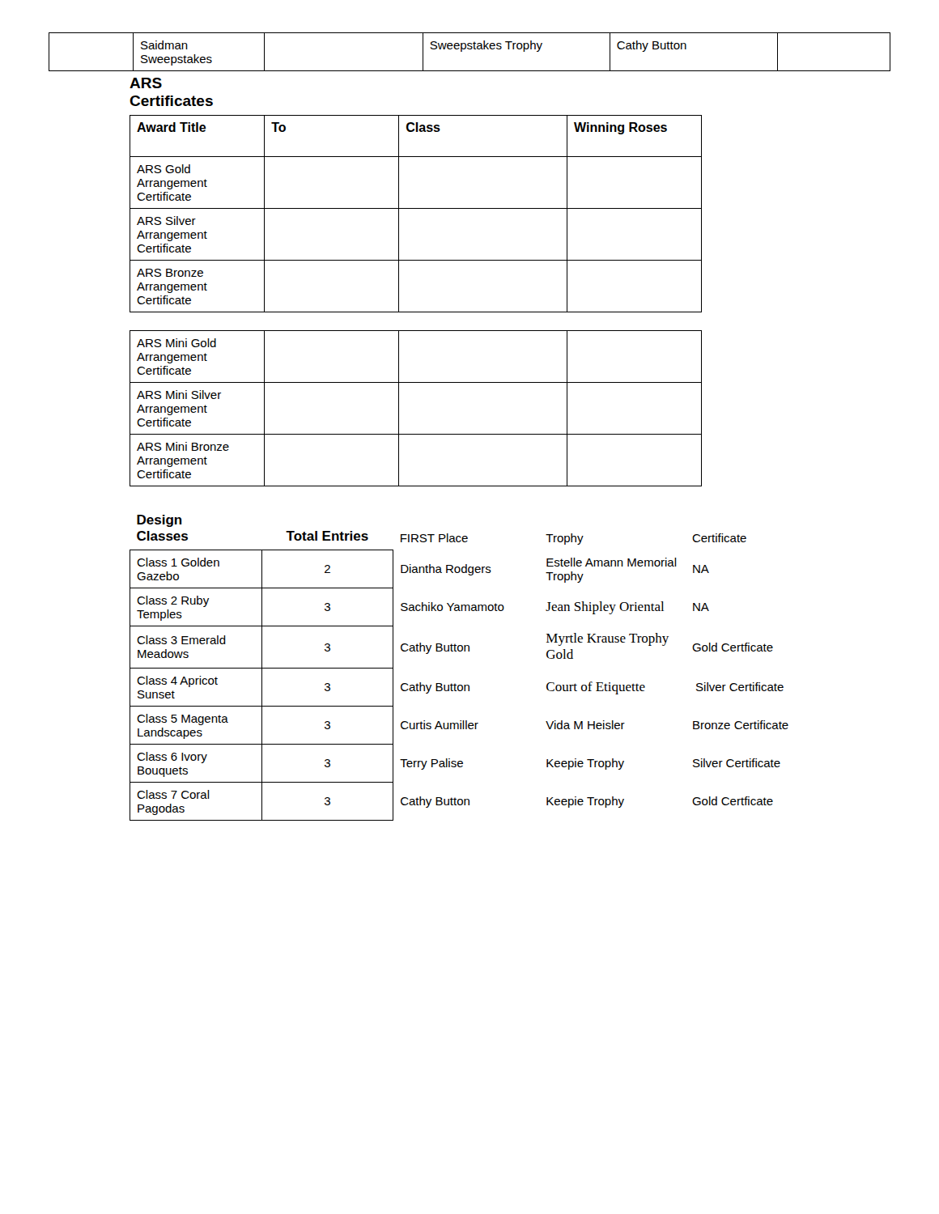| | Saidman Sweepstakes | | Sweepstakes Trophy | Cathy Button | |
ARS
Certificates
| Award Title | To | Class | Winning Roses |
| --- | --- | --- | --- |
| ARS Gold Arrangement Certificate | | | |
| ARS Silver Arrangement Certificate | | | |
| ARS Bronze Arrangement Certificate | | | |
| ARS Mini Gold Arrangement Certificate | | | |
| ARS Mini Silver Arrangement Certificate | | | |
| ARS Mini Bronze Arrangement Certificate | | | |
| Design Classes | Total Entries | FIRST Place | Trophy | Certificate |
| Class 1 Golden Gazebo | 2 | Diantha Rodgers | Estelle Amann Memorial Trophy | NA |
| Class 2 Ruby Temples | 3 | Sachiko Yamamoto | Jean Shipley Oriental | NA |
| Class 3 Emerald Meadows | 3 | Cathy Button | Myrtle Krause Trophy Gold | Gold Certficate |
| Class 4 Apricot Sunset | 3 | Cathy Button | Court of Etiquette | Silver Certificate |
| Class 5 Magenta Landscapes | 3 | Curtis Aumiller | Vida M Heisler | Bronze Certificate |
| Class 6 Ivory Bouquets | 3 | Terry Palise | Keepie Trophy | Silver Certificate |
| Class 7 Coral Pagodas | 3 | Cathy Button | Keepie Trophy | Gold Certficate |